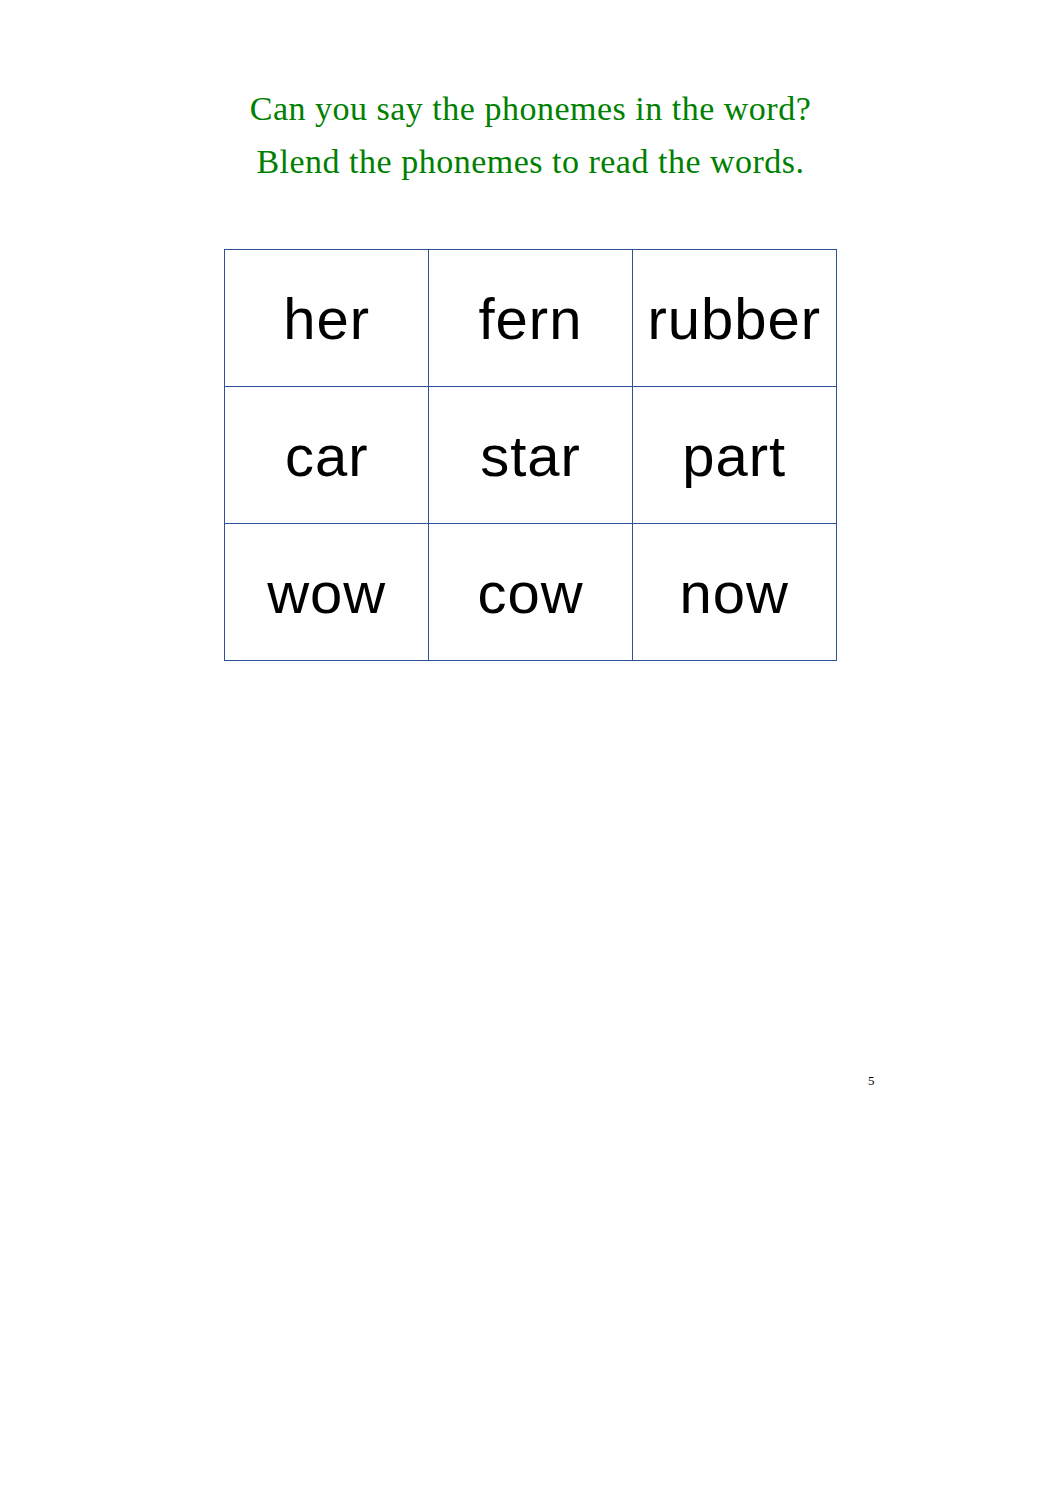Can you say the phonemes in the word?
Blend the phonemes to read the words.
| her | fern | rubber |
| car | star | part |
| wow | cow | now |
5